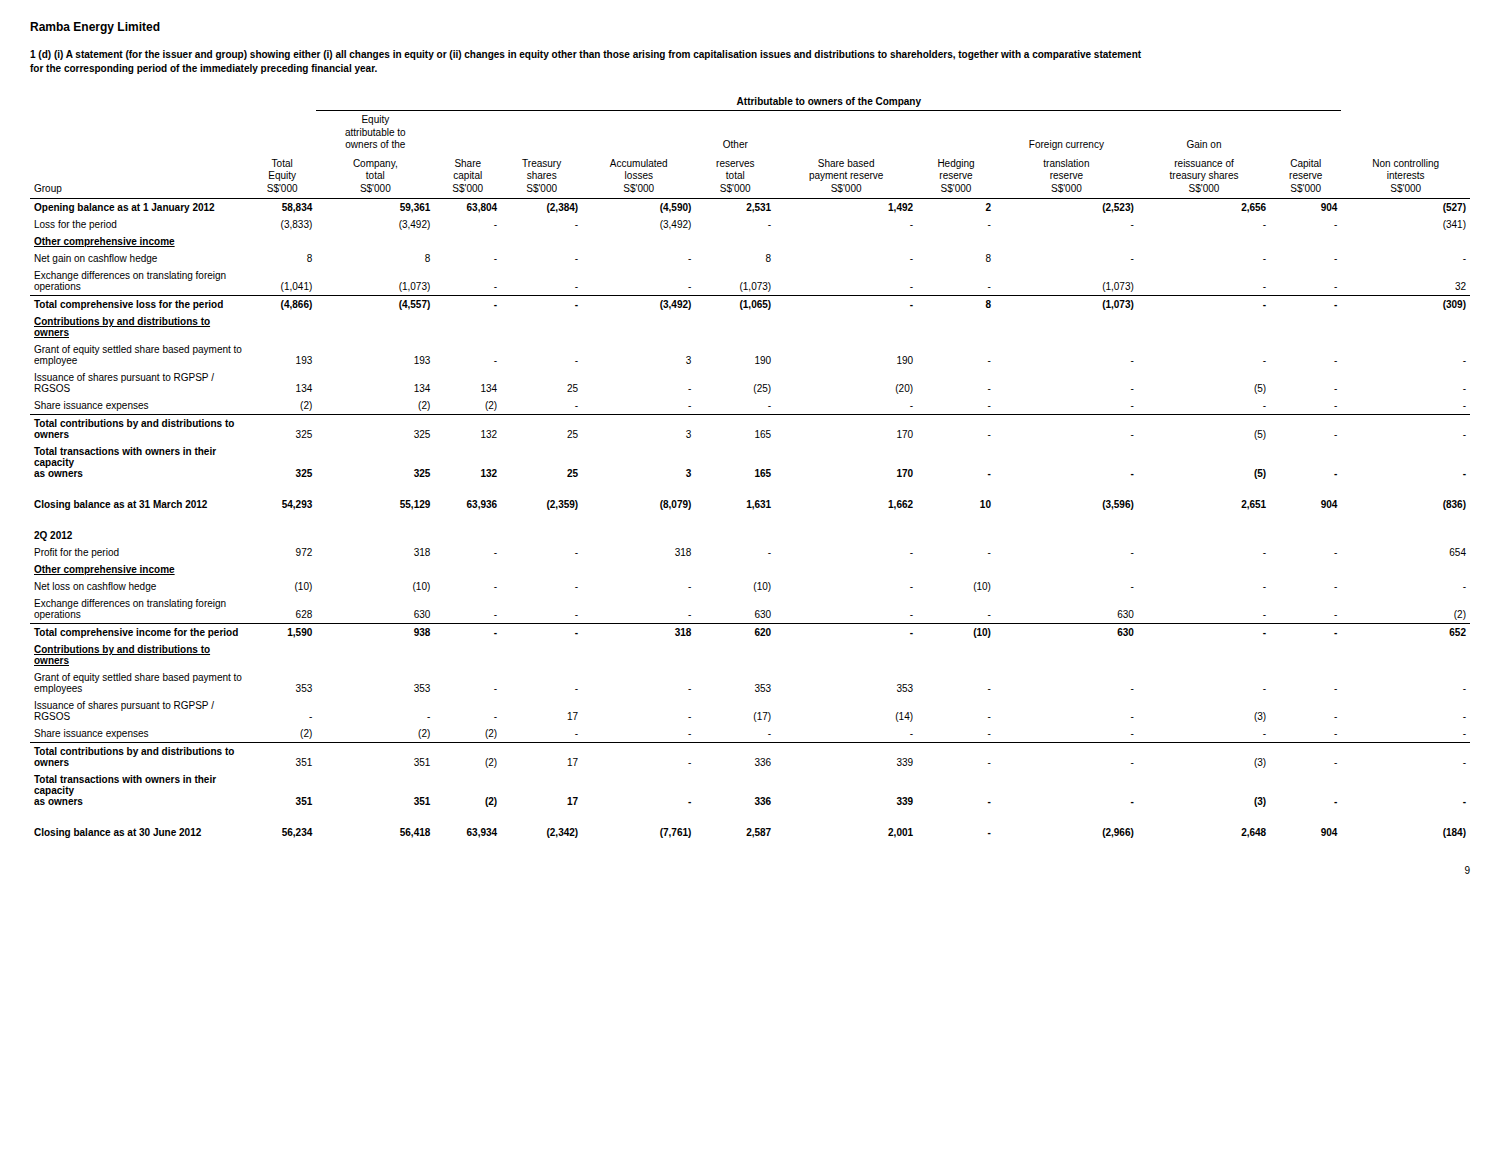Ramba Energy Limited
1 (d) (i) A statement (for the issuer and group) showing either (i) all changes in equity or (ii) changes in equity other than those arising from capitalisation issues and distributions to shareholders, together with a comparative statement
for the corresponding period of the immediately preceding financial year.
| | | Attributable to owners of the Company | |
| --- | --- | --- | --- |
| | | Equity attributable to owners of the | | | | Other | | | Foreign currency | Gain on | | |
| Group | Total Equity S$'000 | Company, total S$'000 | Share capital S$'000 | Treasury shares S$'000 | Accumulated losses S$'000 | reserves total S$'000 | Share based payment reserve S$'000 | Hedging reserve S$'000 | translation reserve S$'000 | reissuance of treasury shares S$'000 | Capital reserve S$'000 | Non controlling interests S$'000 |
| Opening balance as at 1 January 2012 | 58,834 | 59,361 | 63,804 | (2,384) | (4,590) | 2,531 | 1,492 | 2 | (2,523) | 2,656 | 904 | (527) |
| Loss for the period | (3,833) | (3,492) | - | - | (3,492) | - | - | - | - | - | - | (341) |
| Other comprehensive income | |
| Net gain on cashflow hedge | 8 | 8 | - | - | - | 8 | - | 8 | - | - | - | - |
| Exchange differences on translating foreign operations | (1,041) | (1,073) | - | - | - | (1,073) | - | - | (1,073) | - | - | 32 |
| Total comprehensive loss for the period | (4,866) | (4,557) | - | - | (3,492) | (1,065) | - | 8 | (1,073) | - | - | (309) |
| Contributions by and distributions to owners | |
| Grant of equity settled share based payment to employee | 193 | 193 | - | - | 3 | 190 | 190 | - | - | - | - | - |
| Issuance of shares pursuant to RGPSP / RGSOS | 134 | 134 | 134 | 25 | - | (25) | (20) | - | - | (5) | - | - |
| Share issuance expenses | (2) | (2) | (2) | - | - | - | - | - | - | - | - | - |
| Total contributions by and distributions to owners | 325 | 325 | 132 | 25 | 3 | 165 | 170 | - | - | (5) | - | - |
| Total transactions with owners in their capacity as owners | 325 | 325 | 132 | 25 | 3 | 165 | 170 | - | - | (5) | - | - |
| Closing balance as at 31 March 2012 | 54,293 | 55,129 | 63,936 | (2,359) | (8,079) | 1,631 | 1,662 | 10 | (3,596) | 2,651 | 904 | (836) |
| 2Q 2012 | |
| Profit for the period | 972 | 318 | - | - | 318 | - | - | - | - | - | - | 654 |
| Other comprehensive income | |
| Net loss on cashflow hedge | (10) | (10) | - | - | - | (10) | - | (10) | - | - | - | - |
| Exchange differences on translating foreign operations | 628 | 630 | - | - | - | 630 | - | - | 630 | - | - | (2) |
| Total comprehensive income for the period | 1,590 | 938 | - | - | 318 | 620 | - | (10) | 630 | - | - | 652 |
| Contributions by and distributions to owners | |
| Grant of equity settled share based payment to employees | 353 | 353 | - | - | - | 353 | 353 | - | - | - | - | - |
| Issuance of shares pursuant to RGPSP / RGSOS | - | - | - | 17 | - | (17) | (14) | - | - | (3) | - | - |
| Share issuance expenses | (2) | (2) | (2) | - | - | - | - | - | - | - | - | - |
| Total contributions by and distributions to owners | 351 | 351 | (2) | 17 | - | 336 | 339 | - | - | (3) | - | - |
| Total transactions with owners in their capacity as owners | 351 | 351 | (2) | 17 | - | 336 | 339 | - | - | (3) | - | - |
| Closing balance as at 30 June 2012 | 56,234 | 56,418 | 63,934 | (2,342) | (7,761) | 2,587 | 2,001 | - | (2,966) | 2,648 | 904 | (184) |
9